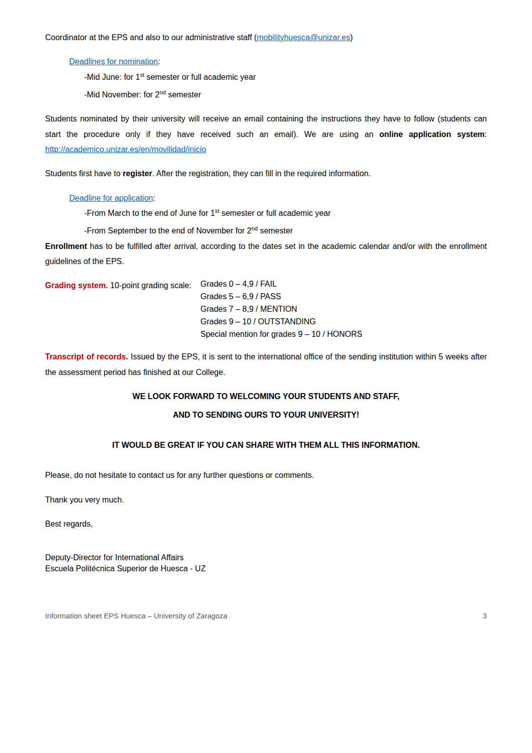Coordinator at the EPS and also to our administrative staff (mobilityhuesca@unizar.es)
Deadlines for nomination:
-Mid June: for 1st semester or full academic year
-Mid November: for 2nd semester
Students nominated by their university will receive an email containing the instructions they have to follow (students can start the procedure only if they have received such an email). We are using an online application system: http://academico.unizar.es/en/movilidad/inicio
Students first have to register. After the registration, they can fill in the required information.
Deadline for application:
-From March to the end of June for 1st semester or full academic year
-From September to the end of November for 2nd semester
Enrollment has to be fulfilled after arrival, according to the dates set in the academic calendar and/or with the enrollment guidelines of the EPS.
Grading system. 10-point grading scale:
Grades 0 – 4,9 / FAIL
Grades 5 – 6,9 / PASS
Grades 7 – 8,9 / MENTION
Grades 9 – 10 / OUTSTANDING
Special mention for grades 9 – 10 / HONORS
Transcript of records. Issued by the EPS, it is sent to the international office of the sending institution within 5 weeks after the assessment period has finished at our College.
WE LOOK FORWARD TO WELCOMING YOUR STUDENTS AND STAFF,
AND TO SENDING OURS TO YOUR UNIVERSITY!
IT WOULD BE GREAT IF YOU CAN SHARE WITH THEM ALL THIS INFORMATION.
Please, do not hesitate to contact us for any further questions or comments.
Thank you very much.
Best regards,
Deputy-Director for International Affairs
Escuela Politécnica Superior de Huesca - UZ
Information sheet EPS Huesca – University of Zaragoza 3